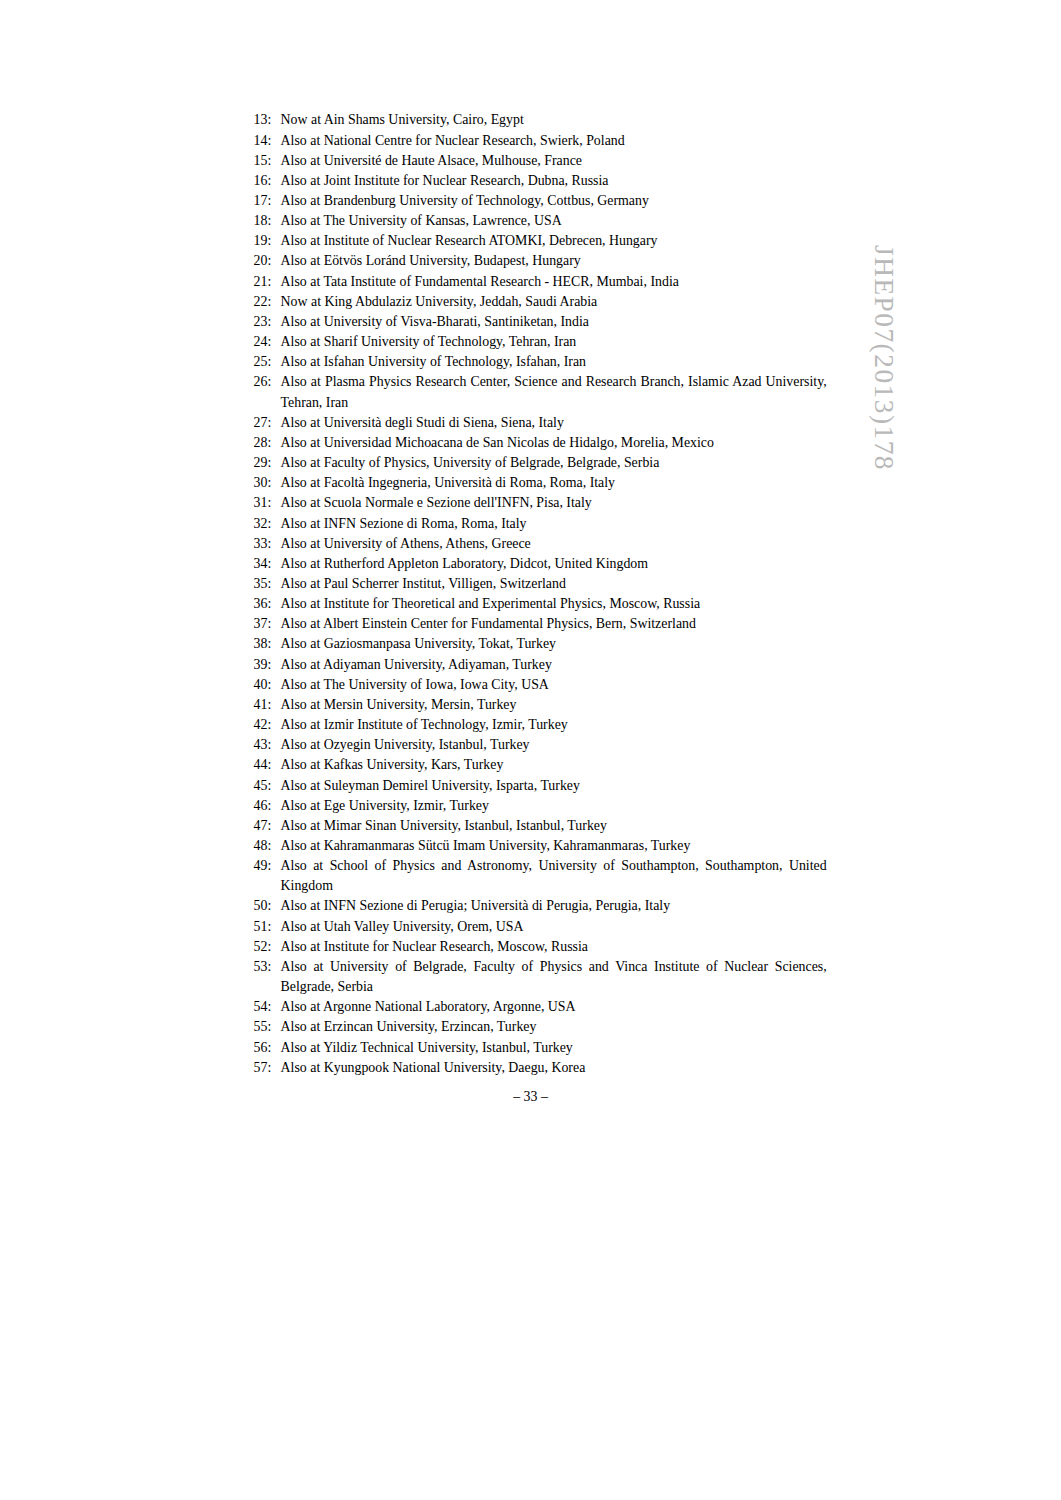JHEP07(2013)178
13: Now at Ain Shams University, Cairo, Egypt
14: Also at National Centre for Nuclear Research, Swierk, Poland
15: Also at Université de Haute Alsace, Mulhouse, France
16: Also at Joint Institute for Nuclear Research, Dubna, Russia
17: Also at Brandenburg University of Technology, Cottbus, Germany
18: Also at The University of Kansas, Lawrence, USA
19: Also at Institute of Nuclear Research ATOMKI, Debrecen, Hungary
20: Also at Eötvös Loránd University, Budapest, Hungary
21: Also at Tata Institute of Fundamental Research - HECR, Mumbai, India
22: Now at King Abdulaziz University, Jeddah, Saudi Arabia
23: Also at University of Visva-Bharati, Santiniketan, India
24: Also at Sharif University of Technology, Tehran, Iran
25: Also at Isfahan University of Technology, Isfahan, Iran
26: Also at Plasma Physics Research Center, Science and Research Branch, Islamic Azad University, Tehran, Iran
27: Also at Università degli Studi di Siena, Siena, Italy
28: Also at Universidad Michoacana de San Nicolas de Hidalgo, Morelia, Mexico
29: Also at Faculty of Physics, University of Belgrade, Belgrade, Serbia
30: Also at Facoltà Ingegneria, Università di Roma, Roma, Italy
31: Also at Scuola Normale e Sezione dell'INFN, Pisa, Italy
32: Also at INFN Sezione di Roma, Roma, Italy
33: Also at University of Athens, Athens, Greece
34: Also at Rutherford Appleton Laboratory, Didcot, United Kingdom
35: Also at Paul Scherrer Institut, Villigen, Switzerland
36: Also at Institute for Theoretical and Experimental Physics, Moscow, Russia
37: Also at Albert Einstein Center for Fundamental Physics, Bern, Switzerland
38: Also at Gaziosmanpasa University, Tokat, Turkey
39: Also at Adiyaman University, Adiyaman, Turkey
40: Also at The University of Iowa, Iowa City, USA
41: Also at Mersin University, Mersin, Turkey
42: Also at Izmir Institute of Technology, Izmir, Turkey
43: Also at Ozyegin University, Istanbul, Turkey
44: Also at Kafkas University, Kars, Turkey
45: Also at Suleyman Demirel University, Isparta, Turkey
46: Also at Ege University, Izmir, Turkey
47: Also at Mimar Sinan University, Istanbul, Istanbul, Turkey
48: Also at Kahramanmaras Sütcü Imam University, Kahramanmaras, Turkey
49: Also at School of Physics and Astronomy, University of Southampton, Southampton, United Kingdom
50: Also at INFN Sezione di Perugia; Università di Perugia, Perugia, Italy
51: Also at Utah Valley University, Orem, USA
52: Also at Institute for Nuclear Research, Moscow, Russia
53: Also at University of Belgrade, Faculty of Physics and Vinca Institute of Nuclear Sciences, Belgrade, Serbia
54: Also at Argonne National Laboratory, Argonne, USA
55: Also at Erzincan University, Erzincan, Turkey
56: Also at Yildiz Technical University, Istanbul, Turkey
57: Also at Kyungpook National University, Daegu, Korea
– 33 –